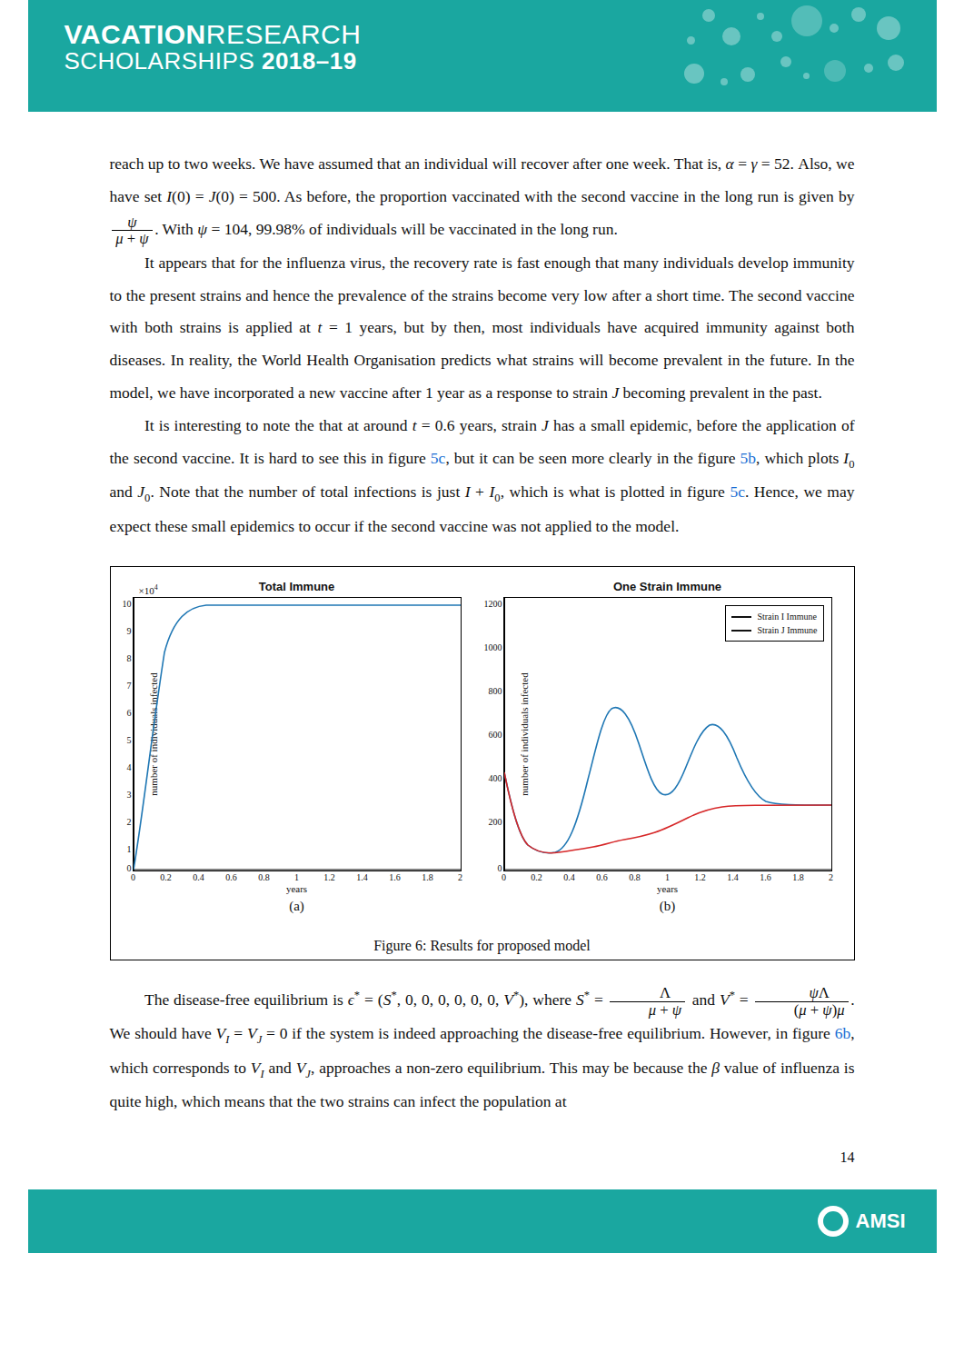VACATIONRESEARCH
SCHOLARSHIPS 2018–19
reach up to two weeks. We have assumed that an individual will recover after one week. That is, α = γ = 52. Also, we have set I(0) = J(0) = 500. As before, the proportion vaccinated with the second vaccine in the long run is given by ψμ + ψ. With ψ = 104, 99.98% of individuals will be vaccinated in the long run.
It appears that for the influenza virus, the recovery rate is fast enough that many individuals develop immunity to the present strains and hence the prevalence of the strains become very low after a short time. The second vaccine with both strains is applied at t = 1 years, but by then, most individuals have acquired immunity against both diseases. In reality, the World Health Organisation predicts what strains will become prevalent in the future. In the model, we have incorporated a new vaccine after 1 year as a response to strain J becoming prevalent in the past.
It is interesting to note the that at around t = 0.6 years, strain J has a small epidemic, before the application of the second vaccine. It is hard to see this in figure 5c, but it can be seen more clearly in the figure 5b, which plots I0 and J0. Note that the number of total infections is just I + I0, which is what is plotted in figure 5c. Hence, we may expect these small epidemics to occur if the second vaccine was not applied to the model.
Total Immune
×104
number of individuals infected
10 9 8 7 6 5 4 3 2 1 0
0 0.2 0.4 0.6 0.8 1 1.2 1.4 1.6 1.8 2
years
(a)
One Strain Immune
number of individuals infected
1200 1000 800 600 400 200 0
0 0.2 0.4 0.6 0.8 1 1.2 1.4 1.6 1.8 2
years
Strain I Immune
Strain J Immune
(b)
Figure 6: Results for proposed model
The disease-free equilibrium is ϵ* = (S*, 0, 0, 0, 0, 0, 0, V*), where S* = Λμ + ψ and V* = ψ Λ(μ + ψ)μ. We should have VI = VJ = 0 if the system is indeed approaching the disease-free equilibrium. However, in figure 6b, which corresponds to VI and VJ, approaches a non-zero equilibrium. This may be because the β value of influenza is quite high, which means that the two strains can infect the population at
14
AMSI